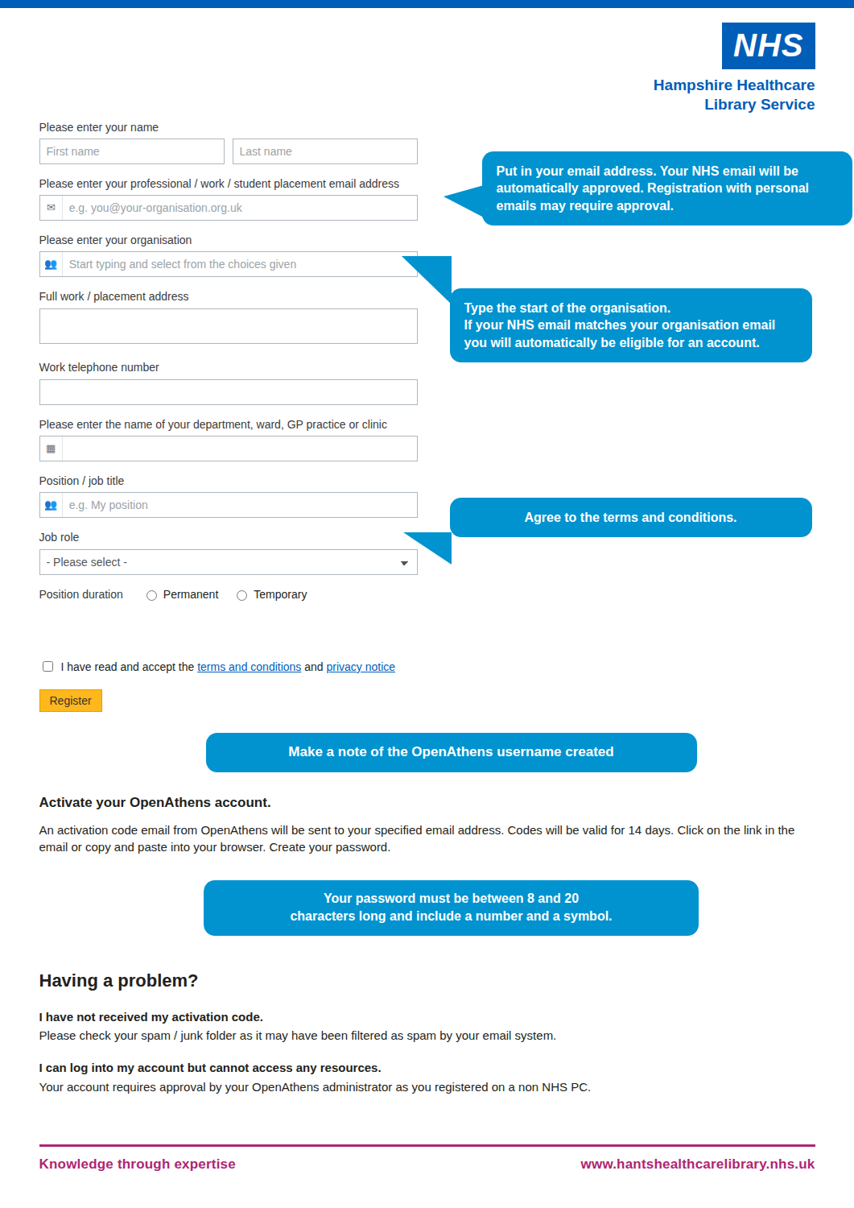NHS
Hampshire Healthcare
Library Service
Please enter your name
Please enter your professional / work / student placement email address
✉
Please enter your organisation
👥
Full work / placement address
Work telephone number
Please enter the name of your department, ward, GP practice or clinic
▦
Position / job title
👥
Job role - Please select -
Position duration Permanent Temporary
I have read and accept the terms and conditions and privacy notice
Register
Put in your email address. Your NHS email will be automatically approved. Registration with personal emails may require approval.
Type the start of the organisation.
If your NHS email matches your organisation email you will automatically be eligible for an account.
Agree to the terms and conditions.
Make a note of the OpenAthens username created
Activate your OpenAthens account.
An activation code email from OpenAthens will be sent to your specified email address. Codes will be valid for 14 days. Click on the link in the email or copy and paste into your browser. Create your password.
Your password must be between 8 and 20
characters long and include a number and a symbol.
Having a problem?
I have not received my activation code.
Please check your spam / junk folder as it may have been filtered as spam by your email system.
I can log into my account but cannot access any resources.
Your account requires approval by your OpenAthens administrator as you registered on a non NHS PC.
Knowledge through expertise
www.hantshealthcarelibrary.nhs.uk